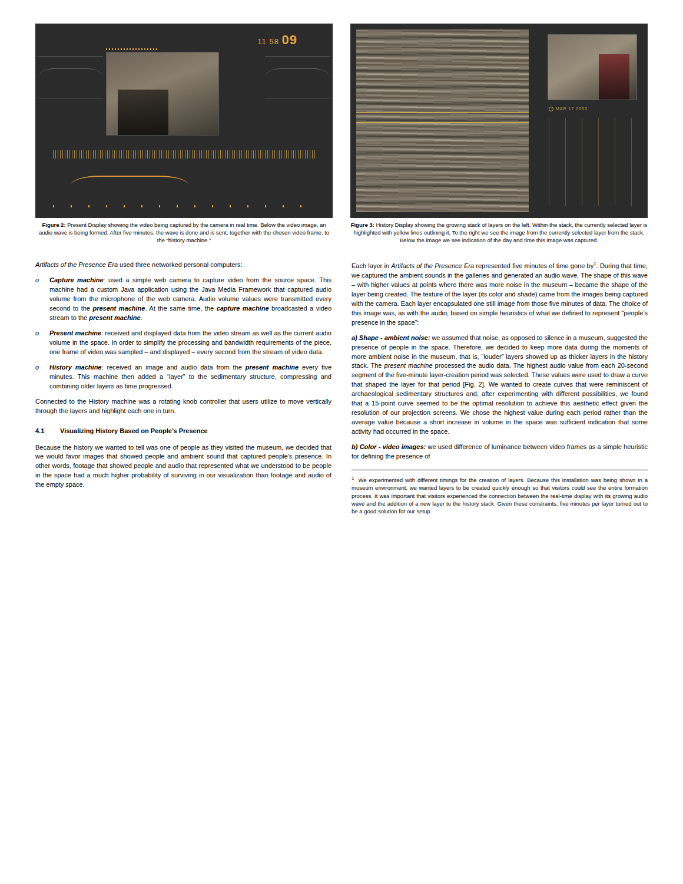11 58 09
Figure 2: Present Display showing the video being captured by the camera in real time. Below the video image, an audio wave is being formed. After five minutes, the wave is done and is sent, together with the chosen video frame, to the “history machine.”
MAR 17 2003
Figure 3: History Display showing the growing stack of layers on the left. Within the stack, the currently selected layer is highlighted with yellow lines outlining it. To the right we see the image from the currently selected layer from the stack. Below the image we see indication of the day and time this image was captured.
Artifacts of the Presence Era used three networked personal computers:
o Capture machine: used a simple web camera to capture video from the source space. This machine had a custom Java application using the Java Media Framework that captured audio volume from the microphone of the web camera. Audio volume values were transmitted every second to the present machine. At the same time, the capture machine broadcasted a video stream to the present machine.
o Present machine: received and displayed data from the video stream as well as the current audio volume in the space. In order to simplify the processing and bandwidth requirements of the piece, one frame of video was sampled – and displayed – every second from the stream of video data.
o History machine: received an image and audio data from the present machine every five minutes. This machine then added a “layer” to the sedimentary structure, compressing and combining older layers as time progressed.
Connected to the History machine was a rotating knob controller that users utilize to move vertically through the layers and highlight each one in turn.
4.1 Visualizing History Based on People’s Presence
Because the history we wanted to tell was one of people as they visited the museum, we decided that we would favor images that showed people and ambient sound that captured people’s presence. In other words, footage that showed people and audio that represented what we understood to be people in the space had a much higher probability of surviving in our visualization than footage and audio of the empty space.
Each layer in Artifacts of the Presence Era represented five minutes of time gone by1. During that time, we captured the ambient sounds in the galleries and generated an audio wave. The shape of this wave – with higher values at points where there was more noise in the museum – became the shape of the layer being created. The texture of the layer (its color and shade) came from the images being captured with the camera. Each layer encapsulated one still image from those five minutes of data. The choice of this image was, as with the audio, based on simple heuristics of what we defined to represent “people’s presence in the space”:
a) Shape - ambient noise: we assumed that noise, as opposed to silence in a museum, suggested the presence of people in the space. Therefore, we decided to keep more data during the moments of more ambient noise in the museum, that is, “louder” layers showed up as thicker layers in the history stack. The present machine processed the audio data. The highest audio value from each 20-second segment of the five-minute layer-creation period was selected. These values were used to draw a curve that shaped the layer for that period [Fig. 2]. We wanted to create curves that were reminiscent of archaeological sedimentary structures and, after experimenting with different possibilities, we found that a 15-point curve seemed to be the optimal resolution to achieve this aesthetic effect given the resolution of our projection screens. We chose the highest value during each period rather than the average value because a short increase in volume in the space was sufficient indication that some activity had occurred in the space.
b) Color - video images: we used difference of luminance between video frames as a simple heuristic for defining the presence of
1 We experimented with different timings for the creation of layers. Because this installation was being shown in a museum environment, we wanted layers to be created quickly enough so that visitors could see the entire formation process. It was important that visitors experienced the connection between the real-time display with its growing audio wave and the addition of a new layer to the history stack. Given these constraints, five minutes per layer turned out to be a good solution for our setup.